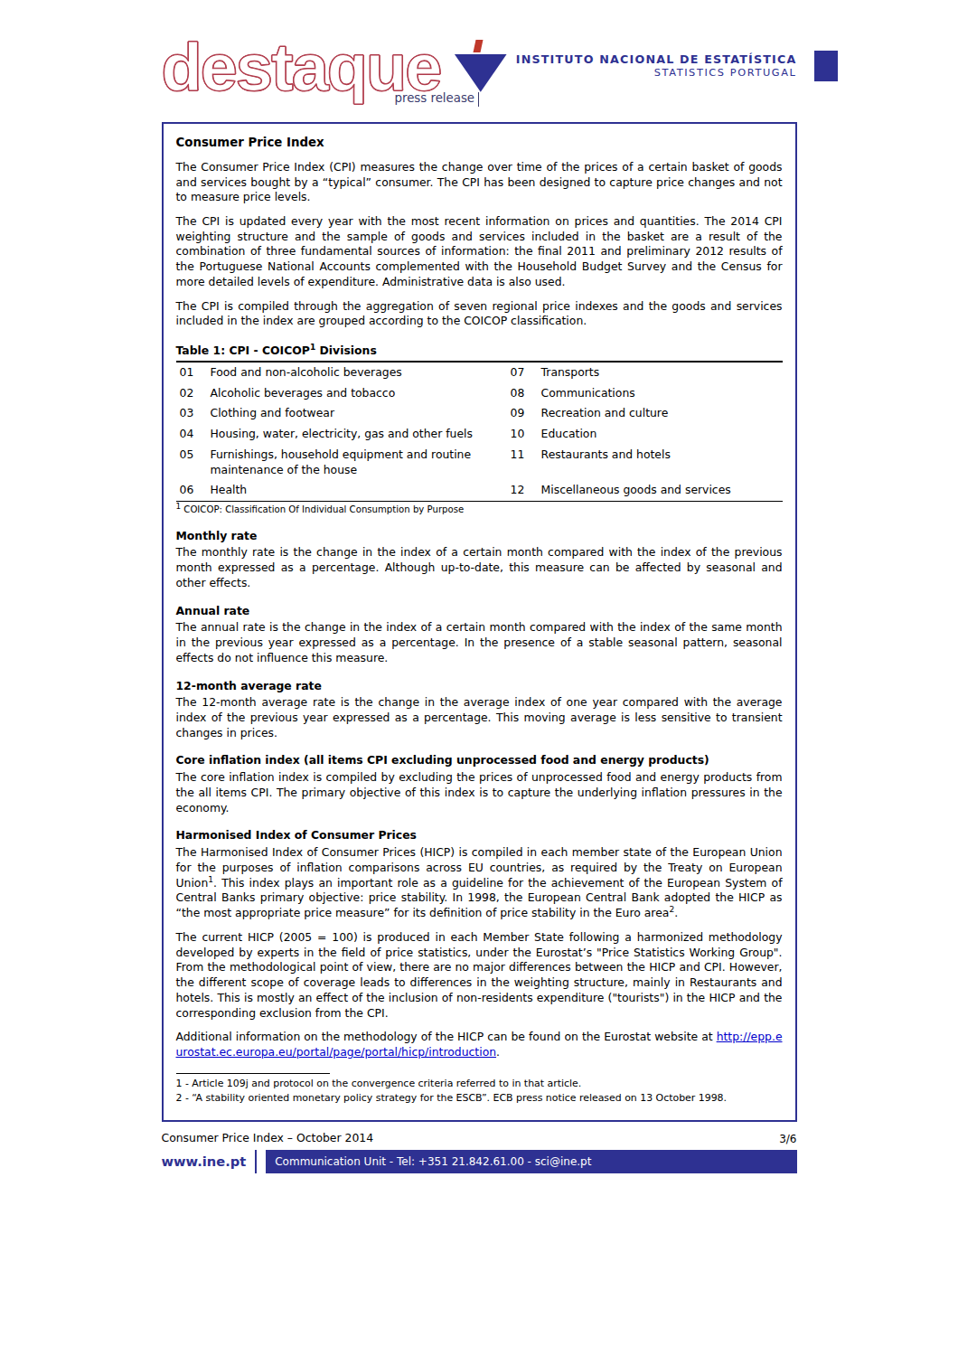destaque
press release
Instituto Nacional de Estatística
Statistics Portugal
Consumer Price Index
The Consumer Price Index (CPI) measures the change over time of the prices of a certain basket of goods and services bought by a “typical” consumer. The CPI has been designed to capture price changes and not to measure price levels.
The CPI is updated every year with the most recent information on prices and quantities. The 2014 CPI weighting structure and the sample of goods and services included in the basket are a result of the combination of three fundamental sources of information: the final 2011 and preliminary 2012 results of the Portuguese National Accounts complemented with the Household Budget Survey and the Census for more detailed levels of expenditure. Administrative data is also used.
The CPI is compiled through the aggregation of seven regional price indexes and the goods and services included in the index are grouped according to the COICOP classification.
Table 1: CPI - COICOP1 Divisions
| 01 | Food and non-alcoholic beverages | 07 | Transports |
| 02 | Alcoholic beverages and tobacco | 08 | Communications |
| 03 | Clothing and footwear | 09 | Recreation and culture |
| 04 | Housing, water, electricity, gas and other fuels | 10 | Education |
| 05 | Furnishings, household equipment and routine maintenance of the house | 11 | Restaurants and hotels |
| 06 | Health | 12 | Miscellaneous goods and services |
1 COICOP: Classification Of Individual Consumption by Purpose
Monthly rate
The monthly rate is the change in the index of a certain month compared with the index of the previous month expressed as a percentage. Although up-to-date, this measure can be affected by seasonal and other effects.
Annual rate
The annual rate is the change in the index of a certain month compared with the index of the same month in the previous year expressed as a percentage. In the presence of a stable seasonal pattern, seasonal effects do not influence this measure.
12-month average rate
The 12-month average rate is the change in the average index of one year compared with the average index of the previous year expressed as a percentage. This moving average is less sensitive to transient changes in prices.
Core inflation index (all items CPI excluding unprocessed food and energy products)
The core inflation index is compiled by excluding the prices of unprocessed food and energy products from the all items CPI. The primary objective of this index is to capture the underlying inflation pressures in the economy.
Harmonised Index of Consumer Prices
The Harmonised Index of Consumer Prices (HICP) is compiled in each member state of the European Union for the purposes of inflation comparisons across EU countries, as required by the Treaty on European Union1. This index plays an important role as a guideline for the achievement of the European System of Central Banks primary objective: price stability. In 1998, the European Central Bank adopted the HICP as “the most appropriate price measure” for its definition of price stability in the Euro area2.
The current HICP (2005 = 100) is produced in each Member State following a harmonized methodology developed by experts in the field of price statistics, under the Eurostat’s "Price Statistics Working Group". From the methodological point of view, there are no major differences between the HICP and CPI. However, the different scope of coverage leads to differences in the weighting structure, mainly in Restaurants and hotels. This is mostly an effect of the inclusion of non-residents expenditure ("tourists") in the HICP and the corresponding exclusion from the CPI.
Additional information on the methodology of the HICP can be found on the Eurostat website at http://epp.eurostat.ec.europa.eu/portal/page/portal/hicp/introduction.
1 - Article 109j and protocol on the convergence criteria referred to in that article.
2 - “A stability oriented monetary policy strategy for the ESCB”. ECB press notice released on 13 October 1998.
Consumer Price Index – October 2014
3/6
www.ine.pt
Communication Unit - Tel: +351 21.842.61.00 - sci@ine.pt